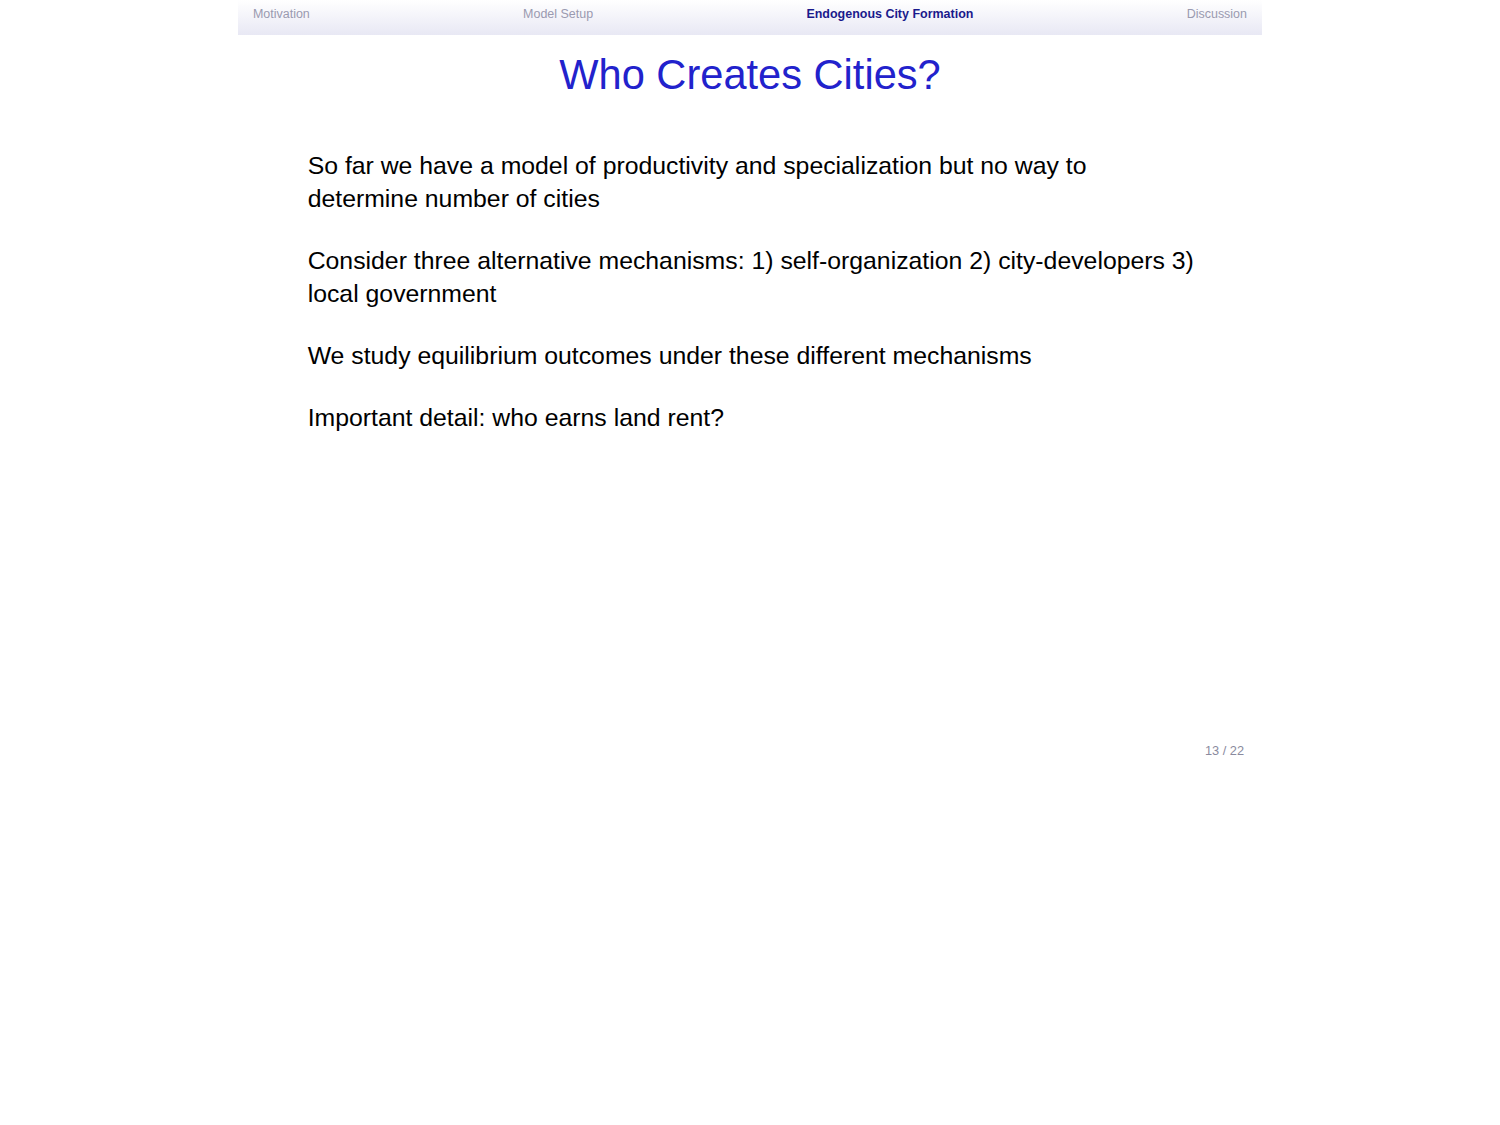Motivation Model Setup Endogenous City Formation Discussion
Who Creates Cities?
So far we have a model of productivity and specialization but no way to determine number of cities
Consider three alternative mechanisms: 1) self-organization 2) city-developers 3) local government
We study equilibrium outcomes under these different mechanisms
Important detail: who earns land rent?
13 / 22